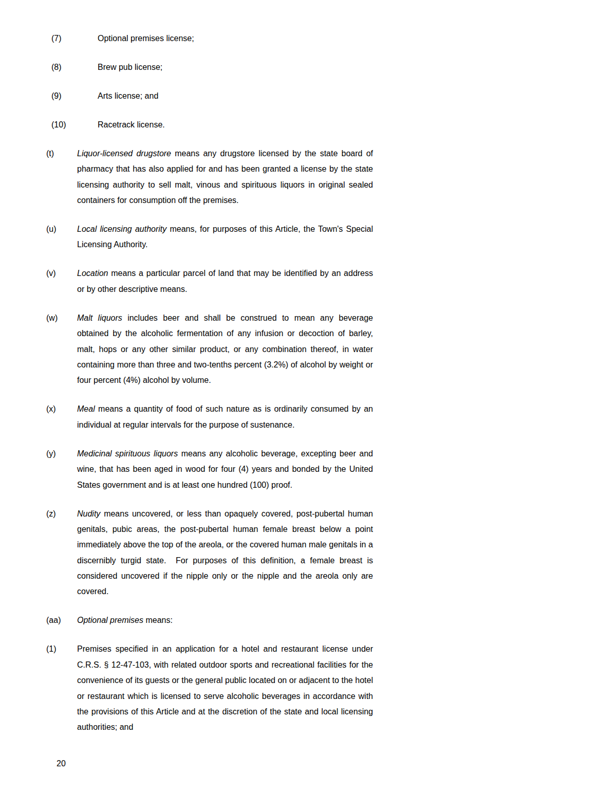(7) Optional premises license;
(8) Brew pub license;
(9) Arts license; and
(10) Racetrack license.
(t) Liquor-licensed drugstore means any drugstore licensed by the state board of pharmacy that has also applied for and has been granted a license by the state licensing authority to sell malt, vinous and spirituous liquors in original sealed containers for consumption off the premises.
(u) Local licensing authority means, for purposes of this Article, the Town's Special Licensing Authority.
(v) Location means a particular parcel of land that may be identified by an address or by other descriptive means.
(w) Malt liquors includes beer and shall be construed to mean any beverage obtained by the alcoholic fermentation of any infusion or decoction of barley, malt, hops or any other similar product, or any combination thereof, in water containing more than three and two-tenths percent (3.2%) of alcohol by weight or four percent (4%) alcohol by volume.
(x) Meal means a quantity of food of such nature as is ordinarily consumed by an individual at regular intervals for the purpose of sustenance.
(y) Medicinal spirituous liquors means any alcoholic beverage, excepting beer and wine, that has been aged in wood for four (4) years and bonded by the United States government and is at least one hundred (100) proof.
(z) Nudity means uncovered, or less than opaquely covered, post-pubertal human genitals, pubic areas, the post-pubertal human female breast below a point immediately above the top of the areola, or the covered human male genitals in a discernibly turgid state. For purposes of this definition, a female breast is considered uncovered if the nipple only or the nipple and the areola only are covered.
(aa) Optional premises means:
(1) Premises specified in an application for a hotel and restaurant license under C.R.S. § 12-47-103, with related outdoor sports and recreational facilities for the convenience of its guests or the general public located on or adjacent to the hotel or restaurant which is licensed to serve alcoholic beverages in accordance with the provisions of this Article and at the discretion of the state and local licensing authorities; and
20